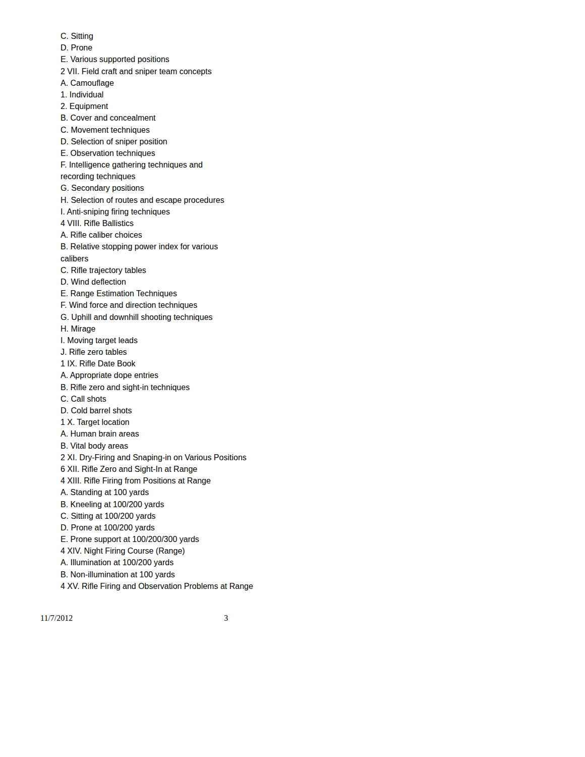C. Sitting
D. Prone
E. Various supported positions
2 VII. Field craft and sniper team concepts
A. Camouflage
1. Individual
2. Equipment
B. Cover and concealment
C. Movement techniques
D. Selection of sniper position
E. Observation techniques
F. Intelligence gathering techniques and
recording techniques
G. Secondary positions
H. Selection of routes and escape procedures
I. Anti-sniping firing techniques
4 VIII. Rifle Ballistics
A. Rifle caliber choices
B. Relative stopping power index for various
calibers
C. Rifle trajectory tables
D. Wind deflection
E. Range Estimation Techniques
F. Wind force and direction techniques
G. Uphill and downhill shooting techniques
H. Mirage
I. Moving target leads
J. Rifle zero tables
1 IX. Rifle Date Book
A. Appropriate dope entries
B. Rifle zero and sight-in techniques
C. Call shots
D. Cold barrel shots
1 X. Target location
A. Human brain areas
B. Vital body areas
2 XI. Dry-Firing and Snaping-in on Various Positions
6 XII. Rifle Zero and Sight-In at Range
4 XIII. Rifle Firing from Positions at Range
A. Standing at 100 yards
B. Kneeling at 100/200 yards
C. Sitting at 100/200 yards
D. Prone at 100/200 yards
E. Prone support at 100/200/300 yards
4 XIV. Night Firing Course (Range)
A. Illumination at 100/200 yards
B. Non-illumination at 100 yards
4 XV. Rifle Firing and Observation Problems at Range
11/7/2012 3